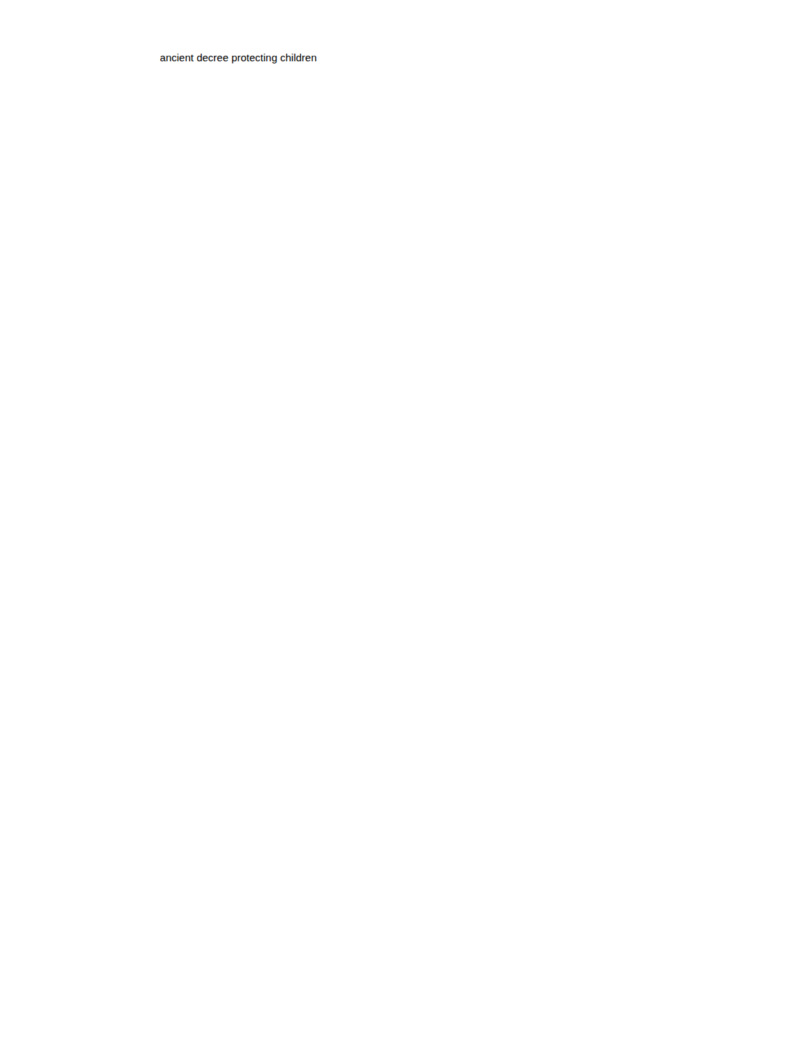ancient decree protecting children